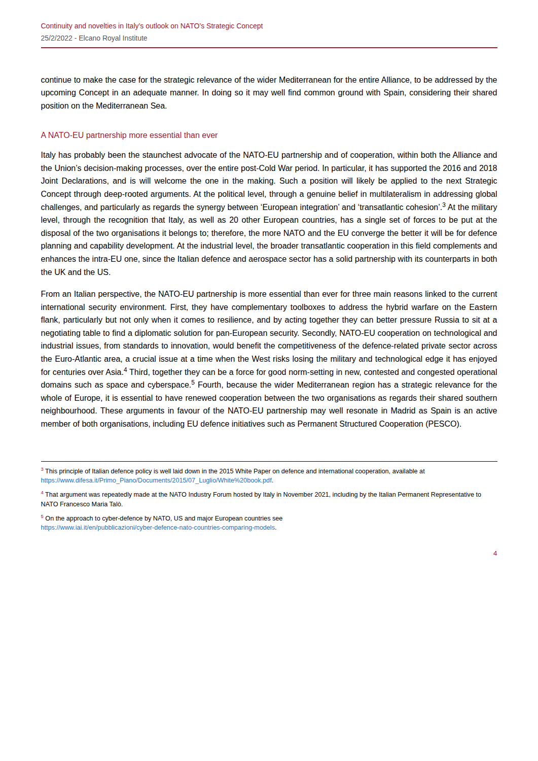Continuity and novelties in Italy’s outlook on NATO’s Strategic Concept
25/2/2022 - Elcano Royal Institute
continue to make the case for the strategic relevance of the wider Mediterranean for the entire Alliance, to be addressed by the upcoming Concept in an adequate manner. In doing so it may well find common ground with Spain, considering their shared position on the Mediterranean Sea.
A NATO-EU partnership more essential than ever
Italy has probably been the staunchest advocate of the NATO-EU partnership and of cooperation, within both the Alliance and the Union’s decision-making processes, over the entire post-Cold War period. In particular, it has supported the 2016 and 2018 Joint Declarations, and is will welcome the one in the making. Such a position will likely be applied to the next Strategic Concept through deep-rooted arguments. At the political level, through a genuine belief in multilateralism in addressing global challenges, and particularly as regards the synergy between ‘European integration’ and ‘transatlantic cohesion’.3 At the military level, through the recognition that Italy, as well as 20 other European countries, has a single set of forces to be put at the disposal of the two organisations it belongs to; therefore, the more NATO and the EU converge the better it will be for defence planning and capability development. At the industrial level, the broader transatlantic cooperation in this field complements and enhances the intra-EU one, since the Italian defence and aerospace sector has a solid partnership with its counterparts in both the UK and the US.
From an Italian perspective, the NATO-EU partnership is more essential than ever for three main reasons linked to the current international security environment. First, they have complementary toolboxes to address the hybrid warfare on the Eastern flank, particularly but not only when it comes to resilience, and by acting together they can better pressure Russia to sit at a negotiating table to find a diplomatic solution for pan-European security. Secondly, NATO-EU cooperation on technological and industrial issues, from standards to innovation, would benefit the competitiveness of the defence-related private sector across the Euro-Atlantic area, a crucial issue at a time when the West risks losing the military and technological edge it has enjoyed for centuries over Asia.4 Third, together they can be a force for good norm-setting in new, contested and congested operational domains such as space and cyberspace.5 Fourth, because the wider Mediterranean region has a strategic relevance for the whole of Europe, it is essential to have renewed cooperation between the two organisations as regards their shared southern neighbourhood. These arguments in favour of the NATO-EU partnership may well resonate in Madrid as Spain is an active member of both organisations, including EU defence initiatives such as Permanent Structured Cooperation (PESCO).
3 This principle of Italian defence policy is well laid down in the 2015 White Paper on defence and international cooperation, available at
https://www.difesa.it/Primo_Piano/Documents/2015/07_Luglio/White%20book.pdf.
4 That argument was repeatedly made at the NATO Industry Forum hosted by Italy in November 2021, including by the Italian Permanent Representative to NATO Francesco Maria Talò.
5 On the approach to cyber-defence by NATO, US and major European countries see
https://www.iai.it/en/pubblicazioni/cyber-defence-nato-countries-comparing-models.
4